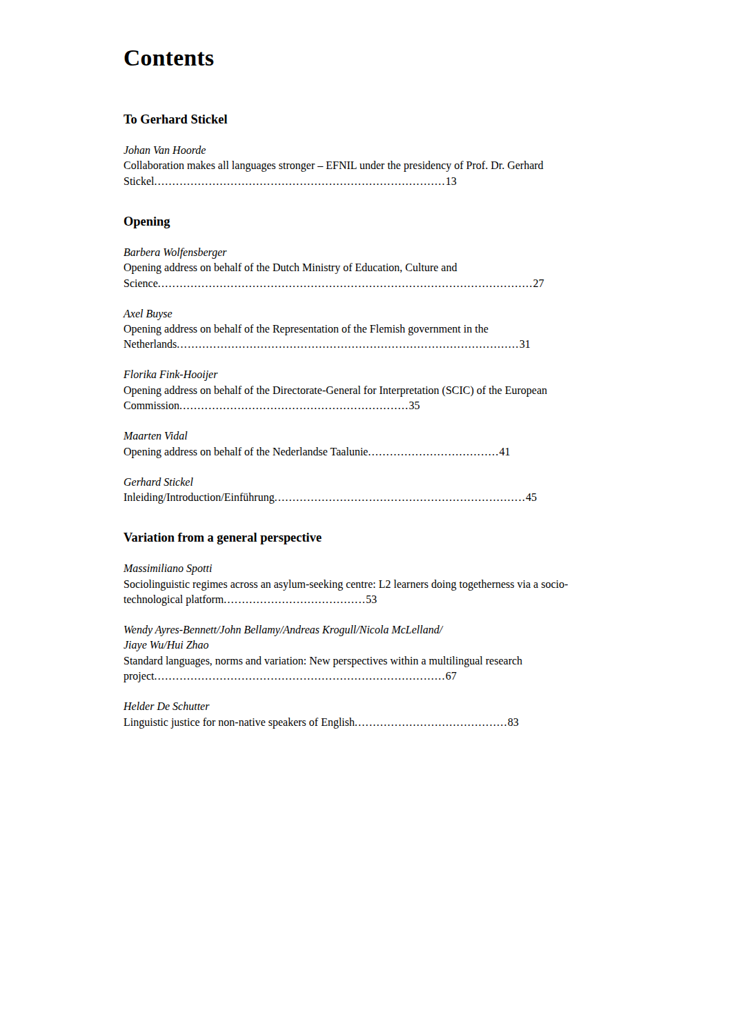Contents
To Gerhard Stickel
Johan Van Hoorde
Collaboration makes all languages stronger – EFNIL under the presidency of Prof. Dr. Gerhard Stickel................................................................................ 13
Opening
Barbera Wolfensberger
Opening address on behalf of the Dutch Ministry of Education, Culture and Science....................................................................................................... 27
Axel Buyse
Opening address on behalf of the Representation of the Flemish government in the Netherlands.............................................................................................. 31
Florika Fink-Hooijer
Opening address on behalf of the Directorate-General for Interpretation (SCIC) of the European Commission............................................................... 35
Maarten Vidal
Opening address on behalf of the Nederlandse Taalunie.................................... 41
Gerhard Stickel
Inleiding/Introduction/Einführung..................................................................... 45
Variation from a general perspective
Massimiliano Spotti
Sociolinguistic regimes across an asylum-seeking centre: L2 learners doing togetherness via a socio-technological platform....................................... 53
Wendy Ayres-Bennett/John Bellamy/Andreas Krogull/Nicola McLelland/
Jiaye Wu/Hui Zhao
Standard languages, norms and variation: New perspectives within a multilingual research project................................................................................ 67
Helder De Schutter
Linguistic justice for non-native speakers of English.......................................... 83